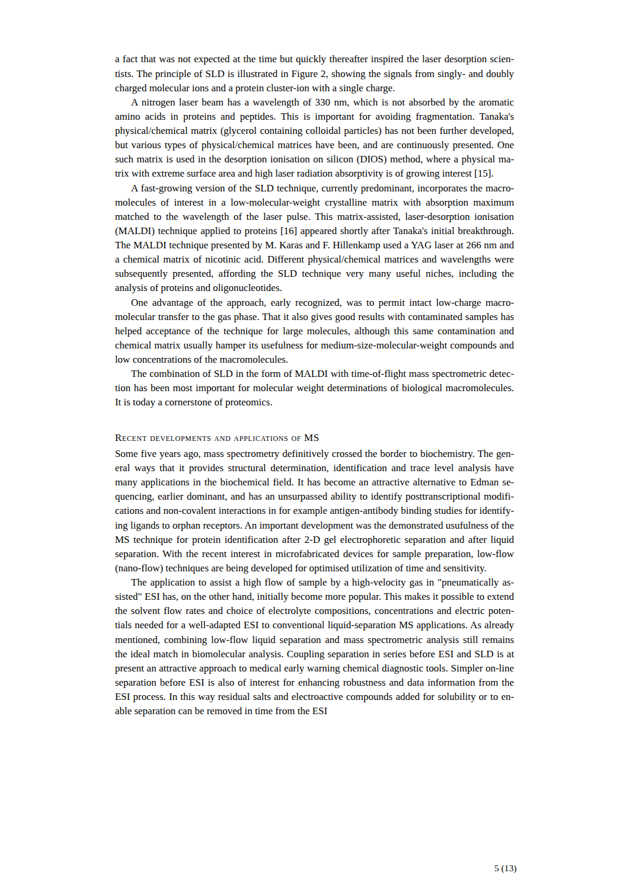a fact that was not expected at the time but quickly thereafter inspired the laser desorption scientists. The principle of SLD is illustrated in Figure 2, showing the signals from singly- and doubly charged molecular ions and a protein cluster-ion with a single charge.
A nitrogen laser beam has a wavelength of 330 nm, which is not absorbed by the aromatic amino acids in proteins and peptides. This is important for avoiding fragmentation. Tanaka's physical/chemical matrix (glycerol containing colloidal particles) has not been further developed, but various types of physical/chemical matrices have been, and are continuously presented. One such matrix is used in the desorption ionisation on silicon (DIOS) method, where a physical matrix with extreme surface area and high laser radiation absorptivity is of growing interest [15].
A fast-growing version of the SLD technique, currently predominant, incorporates the macromolecules of interest in a low-molecular-weight crystalline matrix with absorption maximum matched to the wavelength of the laser pulse. This matrix-assisted, laser-desorption ionisation (MALDI) technique applied to proteins [16] appeared shortly after Tanaka's initial breakthrough. The MALDI technique presented by M. Karas and F. Hillenkamp used a YAG laser at 266 nm and a chemical matrix of nicotinic acid. Different physical/chemical matrices and wavelengths were subsequently presented, affording the SLD technique very many useful niches, including the analysis of proteins and oligonucleotides.
One advantage of the approach, early recognized, was to permit intact low-charge macromolecular transfer to the gas phase. That it also gives good results with contaminated samples has helped acceptance of the technique for large molecules, although this same contamination and chemical matrix usually hamper its usefulness for medium-size-molecular-weight compounds and low concentrations of the macromolecules.
The combination of SLD in the form of MALDI with time-of-flight mass spectrometric detection has been most important for molecular weight determinations of biological macromolecules. It is today a cornerstone of proteomics.
Recent developments and applications of MS
Some five years ago, mass spectrometry definitively crossed the border to biochemistry. The general ways that it provides structural determination, identification and trace level analysis have many applications in the biochemical field. It has become an attractive alternative to Edman sequencing, earlier dominant, and has an unsurpassed ability to identify posttranscriptional modifications and non-covalent interactions in for example antigen-antibody binding studies for identifying ligands to orphan receptors. An important development was the demonstrated usufulness of the MS technique for protein identification after 2-D gel electrophoretic separation and after liquid separation. With the recent interest in microfabricated devices for sample preparation, low-flow (nano-flow) techniques are being developed for optimised utilization of time and sensitivity.
The application to assist a high flow of sample by a high-velocity gas in "pneumatically assisted" ESI has, on the other hand, initially become more popular. This makes it possible to extend the solvent flow rates and choice of electrolyte compositions, concentrations and electric potentials needed for a well-adapted ESI to conventional liquid-separation MS applications. As already mentioned, combining low-flow liquid separation and mass spectrometric analysis still remains the ideal match in biomolecular analysis. Coupling separation in series before ESI and SLD is at present an attractive approach to medical early warning chemical diagnostic tools. Simpler on-line separation before ESI is also of interest for enhancing robustness and data information from the ESI process. In this way residual salts and electroactive compounds added for solubility or to enable separation can be removed in time from the ESI
5 (13)